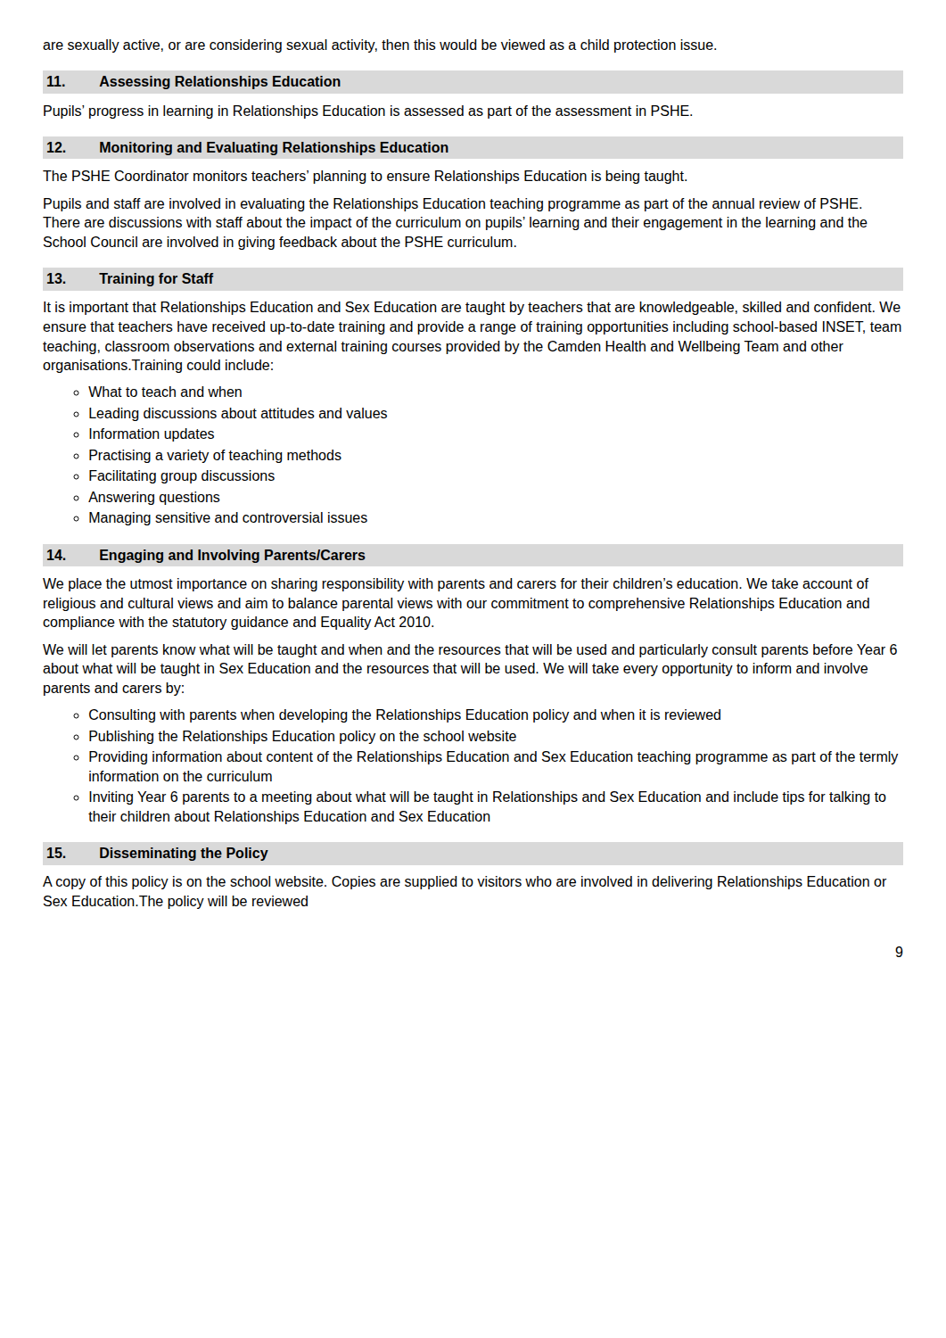are sexually active, or are considering sexual activity, then this would be viewed as a child protection issue.
11. Assessing Relationships Education
Pupils’ progress in learning in Relationships Education is assessed as part of the assessment in PSHE.
12. Monitoring and Evaluating Relationships Education
The PSHE Coordinator monitors teachers’ planning to ensure Relationships Education is being taught.
Pupils and staff are involved in evaluating the Relationships Education teaching programme as part of the annual review of PSHE. There are discussions with staff about the impact of the curriculum on pupils’ learning and their engagement in the learning and the School Council are involved in giving feedback about the PSHE curriculum.
13. Training for Staff
It is important that Relationships Education and Sex Education are taught by teachers that are knowledgeable, skilled and confident. We ensure that teachers have received up-to-date training and provide a range of training opportunities including school-based INSET, team teaching, classroom observations and external training courses provided by the Camden Health and Wellbeing Team and other organisations.Training could include:
What to teach and when
Leading discussions about attitudes and values
Information updates
Practising a variety of teaching methods
Facilitating group discussions
Answering questions
Managing sensitive and controversial issues
14. Engaging and Involving Parents/Carers
We place the utmost importance on sharing responsibility with parents and carers for their children’s education. We take account of religious and cultural views and aim to balance parental views with our commitment to comprehensive Relationships Education and compliance with the statutory guidance and Equality Act 2010.
We will let parents know what will be taught and when and the resources that will be used and particularly consult parents before Year 6 about what will be taught in Sex Education and the resources that will be used. We will take every opportunity to inform and involve parents and carers by:
Consulting with parents when developing the Relationships Education policy and when it is reviewed
Publishing the Relationships Education policy on the school website
Providing information about content of the Relationships Education and Sex Education teaching programme as part of the termly information on the curriculum
Inviting Year 6 parents to a meeting about what will be taught in Relationships and Sex Education and include tips for talking to their children about Relationships Education and Sex Education
15. Disseminating the Policy
A copy of this policy is on the school website. Copies are supplied to visitors who are involved in delivering Relationships Education or Sex Education.The policy will be reviewed
9